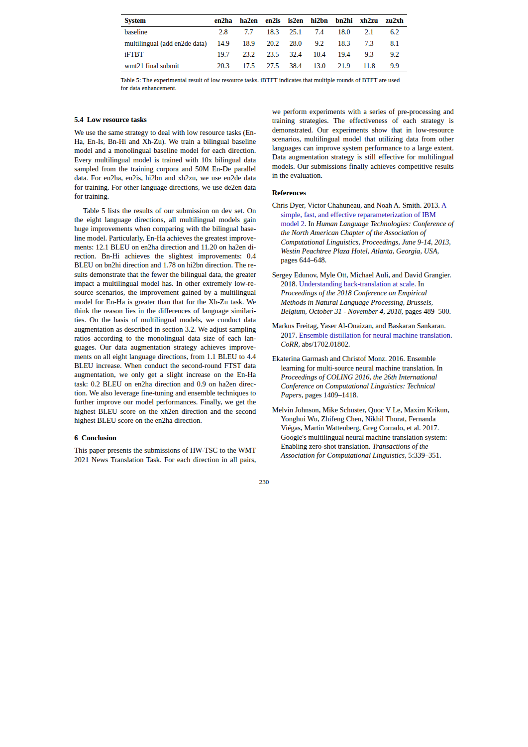Table 5: The experimental result of low resource tasks. iBTFT indicates that multiple rounds of BTFT are used for data enhancement.
| System | en2ha | ha2en | en2is | is2en | hi2bn | bn2hi | xh2zu | zu2xh |
| --- | --- | --- | --- | --- | --- | --- | --- | --- |
| baseline | 2.8 | 7.7 | 18.3 | 25.1 | 7.4 | 18.0 | 2.1 | 6.2 |
| multilingual (add en2de data) | 14.9 | 18.9 | 20.2 | 28.0 | 9.2 | 18.3 | 7.3 | 8.1 |
| iFTBT | 19.7 | 23.2 | 23.5 | 32.4 | 10.4 | 19.4 | 9.3 | 9.2 |
| wmt21 final submit | 20.3 | 17.5 | 27.5 | 38.4 | 13.0 | 21.9 | 11.8 | 9.9 |
5.4 Low resource tasks
We use the same strategy to deal with low resource tasks (En-Ha, En-Is, Bn-Hi and Xh-Zu). We train a bilingual baseline model and a monolingual baseline model for each direction. Every multilingual model is trained with 10x bilingual data sampled from the training corpora and 50M En-De parallel data. For en2ha, en2is, hi2bn and xh2zu, we use en2de data for training. For other language directions, we use de2en data for training.
Table 5 lists the results of our submission on dev set. On the eight language directions, all multilingual models gain huge improvements when comparing with the bilingual baseline model. Particularly, En-Ha achieves the greatest improvements: 12.1 BLEU on en2ha direction and 11.20 on ha2en direction. Bn-Hi achieves the slightest improvements: 0.4 BLEU on bn2hi direction and 1.78 on hi2bn direction. The results demonstrate that the fewer the bilingual data, the greater impact a multilingual model has. In other extremely low-resource scenarios, the improvement gained by a multilingual model for En-Ha is greater than that for the Xh-Zu task. We think the reason lies in the differences of language similarities. On the basis of multilingual models, we conduct data augmentation as described in section 3.2. We adjust sampling ratios according to the monolingual data size of each languages. Our data augmentation strategy achieves improvements on all eight language directions, from 1.1 BLEU to 4.4 BLEU increase. When conduct the second-round FTST data augmentation, we only get a slight increase on the En-Ha task: 0.2 BLEU on en2ha direction and 0.9 on ha2en direction. We also leverage fine-tuning and ensemble techniques to further improve our model performances. Finally, we get the highest BLEU score on the xh2en direction and the second highest BLEU score on the en2ha direction.
6 Conclusion
This paper presents the submissions of HW-TSC to the WMT 2021 News Translation Task. For each direction in all pairs, we perform experiments with a series of pre-processing and training strategies. The effectiveness of each strategy is demonstrated. Our experiments show that in low-resource scenarios, multilingual model that utilizing data from other languages can improve system performance to a large extent. Data augmentation strategy is still effective for multilingual models. Our submissions finally achieves competitive results in the evaluation.
References
Chris Dyer, Victor Chahuneau, and Noah A. Smith. 2013. A simple, fast, and effective reparameterization of IBM model 2. In Human Language Technologies: Conference of the North American Chapter of the Association of Computational Linguistics, Proceedings, June 9-14, 2013, Westin Peachtree Plaza Hotel, Atlanta, Georgia, USA, pages 644–648.
Sergey Edunov, Myle Ott, Michael Auli, and David Grangier. 2018. Understanding back-translation at scale. In Proceedings of the 2018 Conference on Empirical Methods in Natural Language Processing, Brussels, Belgium, October 31 - November 4, 2018, pages 489–500.
Markus Freitag, Yaser Al-Onaizan, and Baskaran Sankaran. 2017. Ensemble distillation for neural machine translation. CoRR, abs/1702.01802.
Ekaterina Garmash and Christof Monz. 2016. Ensemble learning for multi-source neural machine translation. In Proceedings of COLING 2016, the 26th International Conference on Computational Linguistics: Technical Papers, pages 1409–1418.
Melvin Johnson, Mike Schuster, Quoc V Le, Maxim Krikun, Yonghui Wu, Zhifeng Chen, Nikhil Thorat, Fernanda Viégas, Martin Wattenberg, Greg Corrado, et al. 2017. Google's multilingual neural machine translation system: Enabling zero-shot translation. Transactions of the Association for Computational Linguistics, 5:339–351.
230